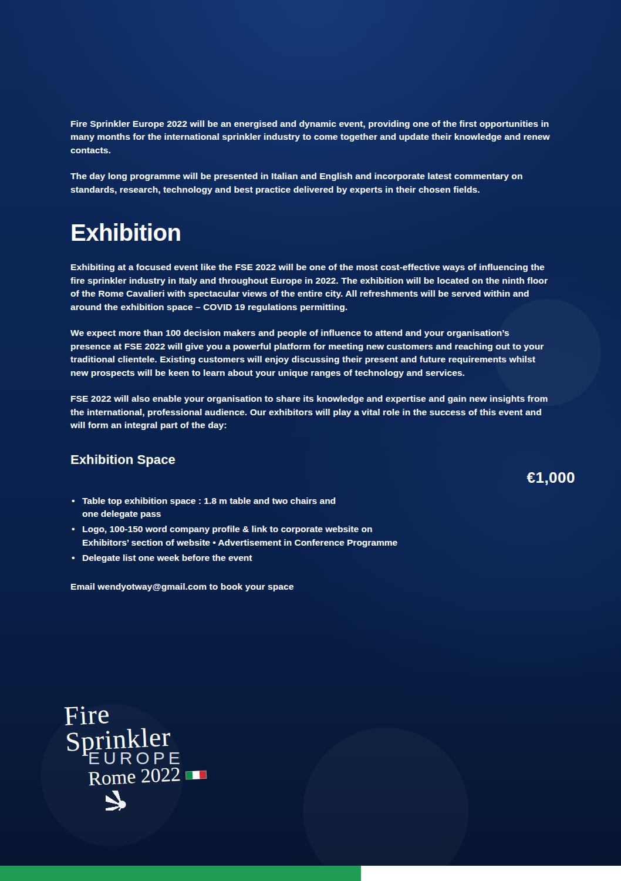Fire Sprinkler Europe 2022 will be an energised and dynamic event, providing one of the first opportunities in many months for the international sprinkler industry to come together and update their knowledge and renew contacts.
The day long programme will be presented in Italian and English and incorporate latest commentary on standards, research, technology and best practice delivered by experts in their chosen fields.
Exhibition
Exhibiting at a focused event like the FSE 2022 will be one of the most cost-effective ways of influencing the fire sprinkler industry in Italy and throughout Europe in 2022. The exhibition will be located on the ninth floor of the Rome Cavalieri with spectacular views of the entire city. All refreshments will be served within and around the exhibition space – COVID 19 regulations permitting.
We expect more than 100 decision makers and people of influence to attend and your organisation’s presence at FSE 2022 will give you a powerful platform for meeting new customers and reaching out to your traditional clientele. Existing customers will enjoy discussing their present and future requirements whilst new prospects will be keen to learn about your unique ranges of technology and services.
FSE 2022 will also enable your organisation to share its knowledge and expertise and gain new insights from the international, professional audience. Our exhibitors will play a vital role in the success of this event and will form an integral part of the day:
Exhibition Space
€1,000
Table top exhibition space : 1.8 m table and two chairs and
one delegate pass
Logo, 100-150 word company profile & link to corporate website on
Exhibitors’ section of website • Advertisement in Conference Programme
Delegate list one week before the event
Email wendyotway@gmail.com to book your space
Fire Sprinkler
EUROPE
Rome 2022